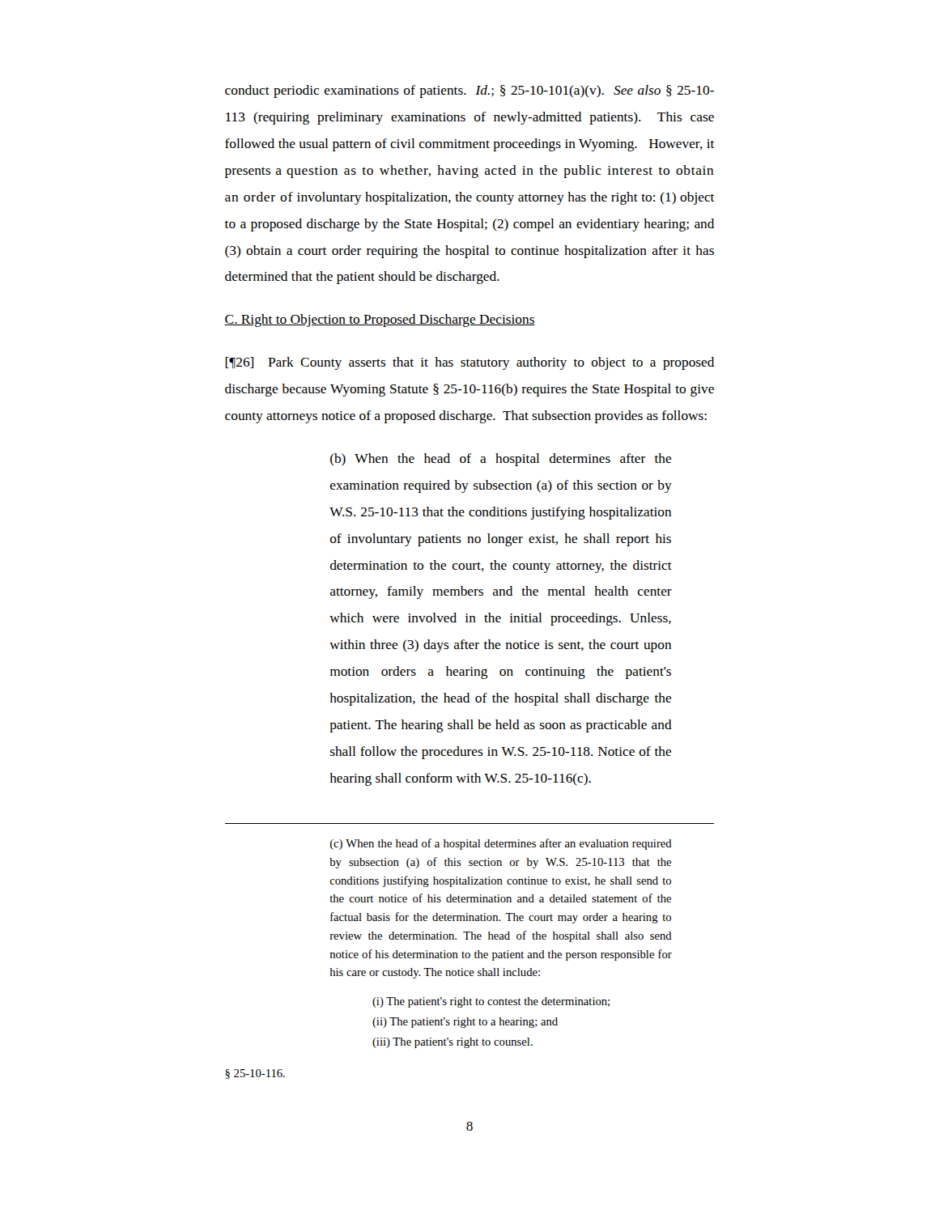conduct periodic examinations of patients. Id.; § 25-10-101(a)(v). See also § 25-10-113 (requiring preliminary examinations of newly-admitted patients). This case followed the usual pattern of civil commitment proceedings in Wyoming. However, it presents a question as to whether, having acted in the public interest to obtain an order of involuntary hospitalization, the county attorney has the right to: (1) object to a proposed discharge by the State Hospital; (2) compel an evidentiary hearing; and (3) obtain a court order requiring the hospital to continue hospitalization after it has determined that the patient should be discharged.
C. Right to Objection to Proposed Discharge Decisions
[¶26] Park County asserts that it has statutory authority to object to a proposed discharge because Wyoming Statute § 25-10-116(b) requires the State Hospital to give county attorneys notice of a proposed discharge. That subsection provides as follows:
(b) When the head of a hospital determines after the examination required by subsection (a) of this section or by W.S. 25-10-113 that the conditions justifying hospitalization of involuntary patients no longer exist, he shall report his determination to the court, the county attorney, the district attorney, family members and the mental health center which were involved in the initial proceedings. Unless, within three (3) days after the notice is sent, the court upon motion orders a hearing on continuing the patient's hospitalization, the head of the hospital shall discharge the patient. The hearing shall be held as soon as practicable and shall follow the procedures in W.S. 25-10-118. Notice of the hearing shall conform with W.S. 25-10-116(c).
(c) When the head of a hospital determines after an evaluation required by subsection (a) of this section or by W.S. 25-10-113 that the conditions justifying hospitalization continue to exist, he shall send to the court notice of his determination and a detailed statement of the factual basis for the determination. The court may order a hearing to review the determination. The head of the hospital shall also send notice of his determination to the patient and the person responsible for his care or custody. The notice shall include:
(i) The patient's right to contest the determination;
(ii) The patient's right to a hearing; and
(iii) The patient's right to counsel.
§ 25-10-116.
8